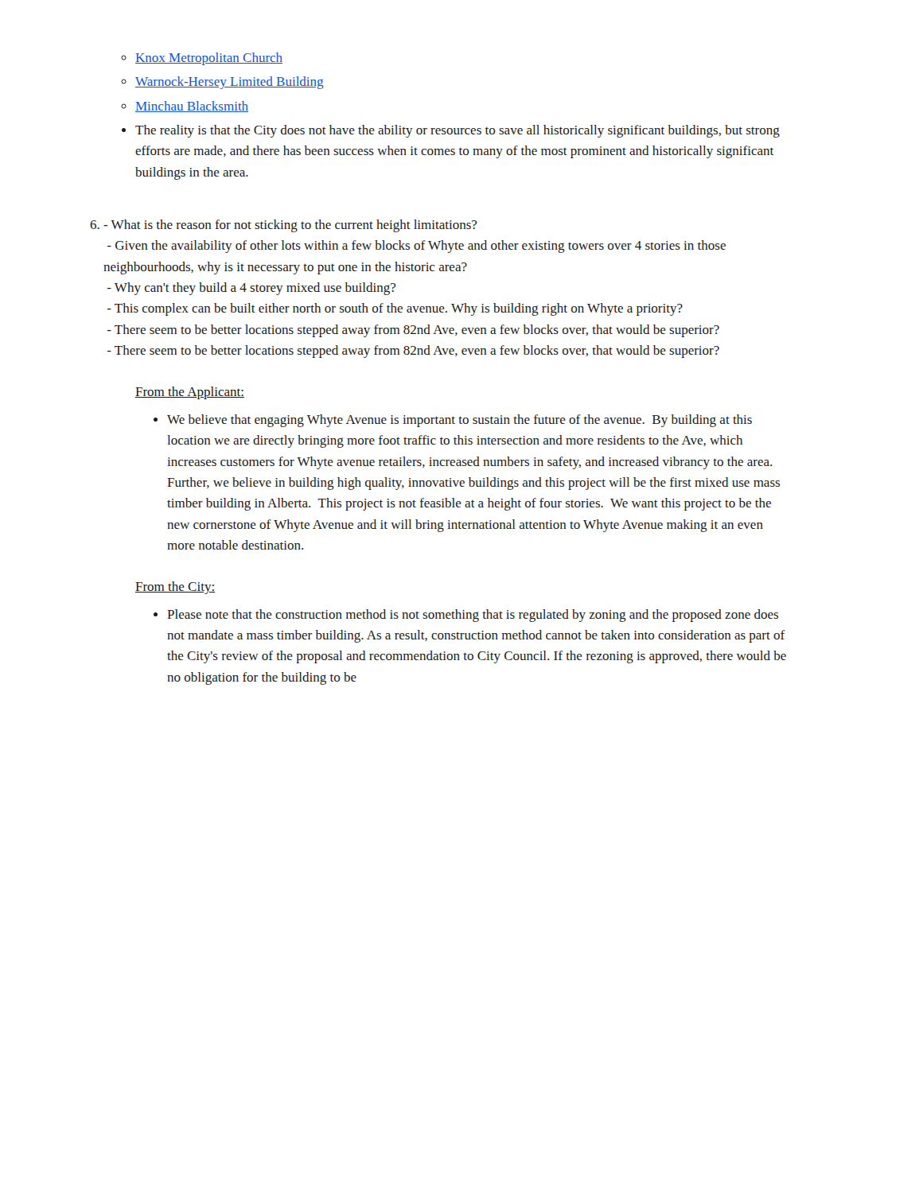Knox Metropolitan Church
Warnock-Hersey Limited Building
Minchau Blacksmith
The reality is that the City does not have the ability or resources to save all historically significant buildings, but strong efforts are made, and there has been success when it comes to many of the most prominent and historically significant buildings in the area.
- What is the reason for not sticking to the current height limitations?
- Given the availability of other lots within a few blocks of Whyte and other existing towers over 4 stories in those neighbourhoods, why is it necessary to put one in the historic area?
- Why can't they build a 4 storey mixed use building?
- This complex can be built either north or south of the avenue. Why is building right on Whyte a priority?
- There seem to be better locations stepped away from 82nd Ave, even a few blocks over, that would be superior?
- There seem to be better locations stepped away from 82nd Ave, even a few blocks over, that would be superior?
From the Applicant:
We believe that engaging Whyte Avenue is important to sustain the future of the avenue. By building at this location we are directly bringing more foot traffic to this intersection and more residents to the Ave, which increases customers for Whyte avenue retailers, increased numbers in safety, and increased vibrancy to the area. Further, we believe in building high quality, innovative buildings and this project will be the first mixed use mass timber building in Alberta. This project is not feasible at a height of four stories. We want this project to be the new cornerstone of Whyte Avenue and it will bring international attention to Whyte Avenue making it an even more notable destination.
From the City:
Please note that the construction method is not something that is regulated by zoning and the proposed zone does not mandate a mass timber building. As a result, construction method cannot be taken into consideration as part of the City's review of the proposal and recommendation to City Council. If the rezoning is approved, there would be no obligation for the building to be